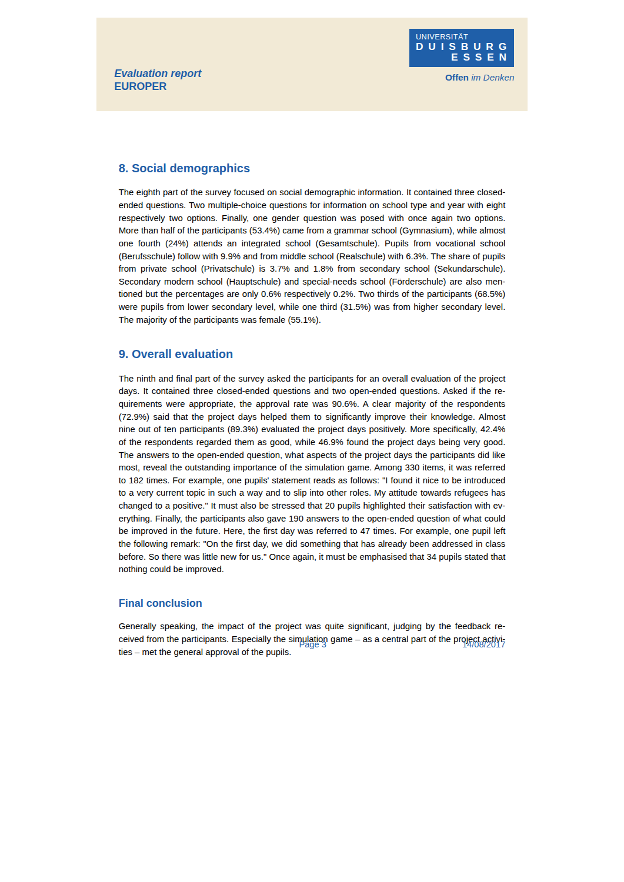Evaluation report EUROPER
UNIVERSITÄT D U I S B U R G E S S E N
Offen im Denken
8. Social demographics
The eighth part of the survey focused on social demographic information. It contained three closed-ended questions. Two multiple-choice questions for information on school type and year with eight respectively two options. Finally, one gender question was posed with once again two options. More than half of the participants (53.4%) came from a grammar school (Gymnasium), while almost one fourth (24%) attends an integrated school (Gesamtschule). Pupils from vocational school (Berufsschule) follow with 9.9% and from middle school (Realschule) with 6.3%. The share of pupils from private school (Privatschule) is 3.7% and 1.8% from secondary school (Sekundarschule). Secondary modern school (Hauptschule) and special-needs school (Förderschule) are also mentioned but the percentages are only 0.6% respectively 0.2%. Two thirds of the participants (68.5%) were pupils from lower secondary level, while one third (31.5%) was from higher secondary level. The majority of the participants was female (55.1%).
9. Overall evaluation
The ninth and final part of the survey asked the participants for an overall evaluation of the project days. It contained three closed-ended questions and two open-ended questions. Asked if the requirements were appropriate, the approval rate was 90.6%. A clear majority of the respondents (72.9%) said that the project days helped them to significantly improve their knowledge. Almost nine out of ten participants (89.3%) evaluated the project days positively. More specifically, 42.4% of the respondents regarded them as good, while 46.9% found the project days being very good. The answers to the open-ended question, what aspects of the project days the participants did like most, reveal the outstanding importance of the simulation game. Among 330 items, it was referred to 182 times. For example, one pupils' statement reads as follows: "I found it nice to be introduced to a very current topic in such a way and to slip into other roles. My attitude towards refugees has changed to a positive." It must also be stressed that 20 pupils highlighted their satisfaction with everything. Finally, the participants also gave 190 answers to the open-ended question of what could be improved in the future. Here, the first day was referred to 47 times. For example, one pupil left the following remark: "On the first day, we did something that has already been addressed in class before. So there was little new for us." Once again, it must be emphasised that 34 pupils stated that nothing could be improved.
Final conclusion
Generally speaking, the impact of the project was quite significant, judging by the feedback received from the participants. Especially the simulation game – as a central part of the project activities – met the general approval of the pupils.
Page 3
14/08/2017